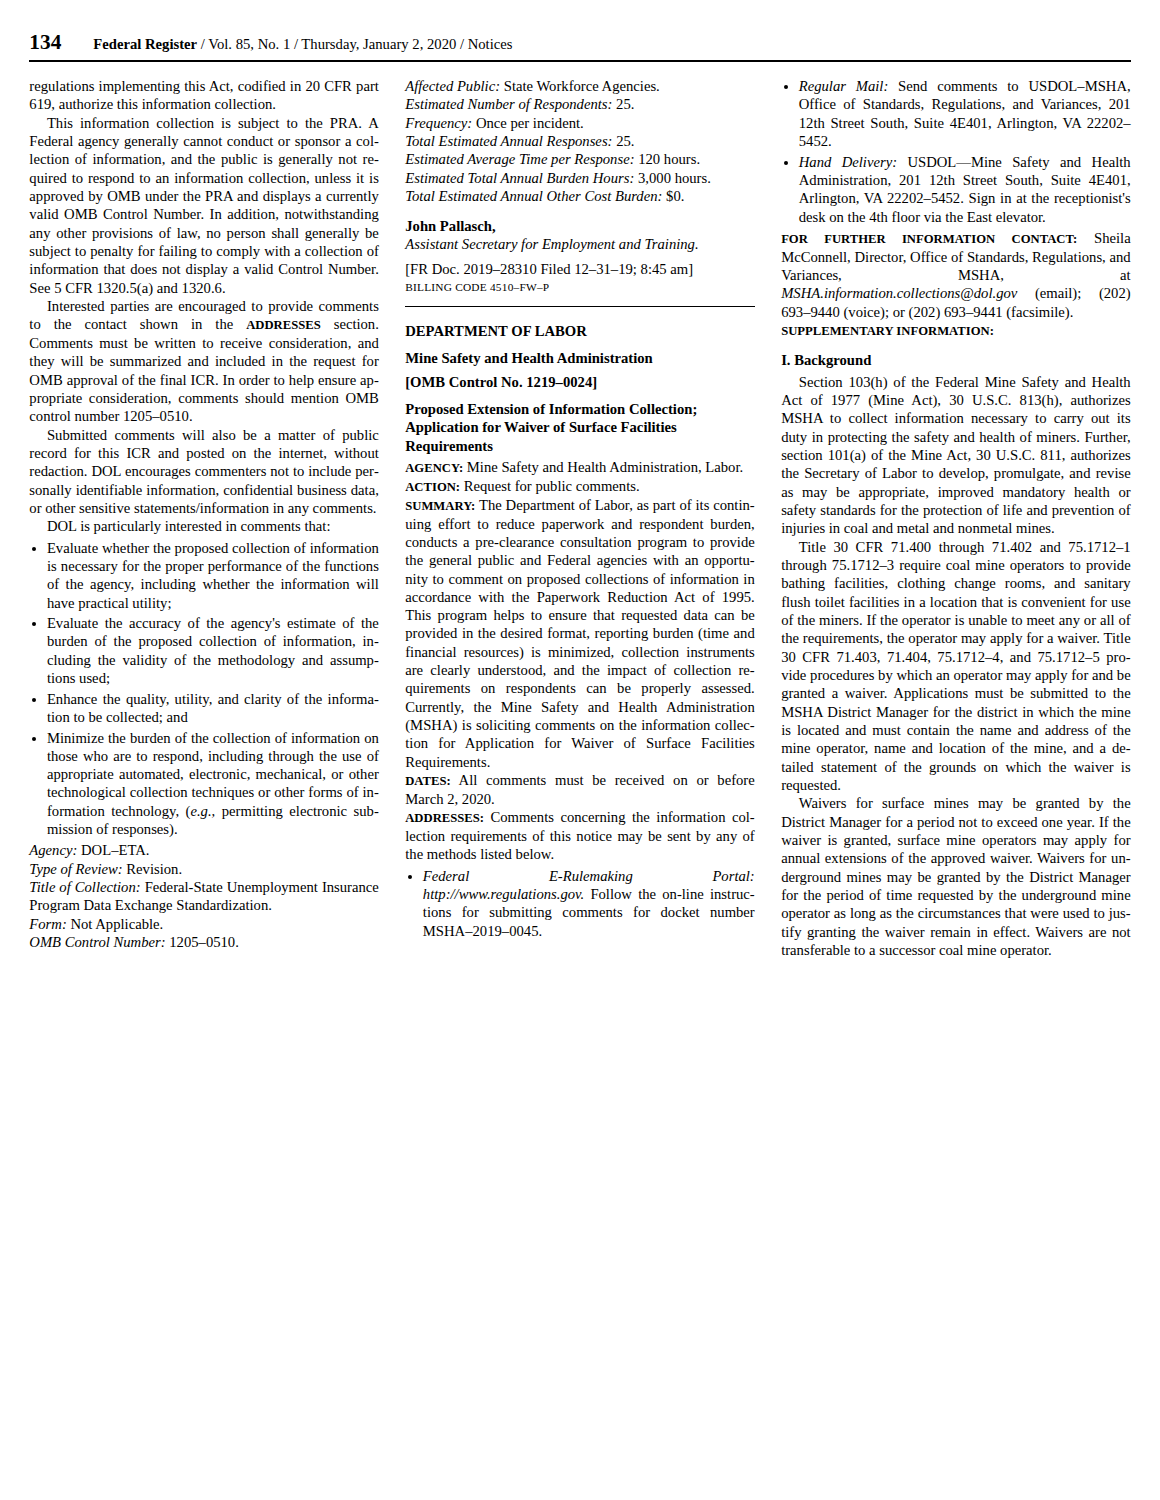134 Federal Register / Vol. 85, No. 1 / Thursday, January 2, 2020 / Notices
regulations implementing this Act, codified in 20 CFR part 619, authorize this information collection.
This information collection is subject to the PRA. A Federal agency generally cannot conduct or sponsor a collection of information, and the public is generally not required to respond to an information collection, unless it is approved by OMB under the PRA and displays a currently valid OMB Control Number. In addition, notwithstanding any other provisions of law, no person shall generally be subject to penalty for failing to comply with a collection of information that does not display a valid Control Number. See 5 CFR 1320.5(a) and 1320.6.
Interested parties are encouraged to provide comments to the contact shown in the Addresses section. Comments must be written to receive consideration, and they will be summarized and included in the request for OMB approval of the final ICR. In order to help ensure appropriate consideration, comments should mention OMB control number 1205–0510.
Submitted comments will also be a matter of public record for this ICR and posted on the internet, without redaction. DOL encourages commenters not to include personally identifiable information, confidential business data, or other sensitive statements/information in any comments.
DOL is particularly interested in comments that:
Evaluate whether the proposed collection of information is necessary for the proper performance of the functions of the agency, including whether the information will have practical utility;
Evaluate the accuracy of the agency's estimate of the burden of the proposed collection of information, including the validity of the methodology and assumptions used;
Enhance the quality, utility, and clarity of the information to be collected; and
Minimize the burden of the collection of information on those who are to respond, including through the use of appropriate automated, electronic, mechanical, or other technological collection techniques or other forms of information technology, (e.g., permitting electronic submission of responses).
Agency: DOL–ETA.
Type of Review: Revision.
Title of Collection: Federal-State Unemployment Insurance Program Data Exchange Standardization.
Form: Not Applicable.
OMB Control Number: 1205–0510.
Affected Public: State Workforce Agencies.
Estimated Number of Respondents: 25.
Frequency: Once per incident.
Total Estimated Annual Responses: 25.
Estimated Average Time per Response: 120 hours.
Estimated Total Annual Burden Hours: 3,000 hours.
Total Estimated Annual Other Cost Burden: $0.
John Pallasch,
Assistant Secretary for Employment and Training.
[FR Doc. 2019–28310 Filed 12–31–19; 8:45 am]
BILLING CODE 4510–FW–P
DEPARTMENT OF LABOR
Mine Safety and Health Administration
[OMB Control No. 1219–0024]
Proposed Extension of Information Collection; Application for Waiver of Surface Facilities Requirements
Agency: Mine Safety and Health Administration, Labor.
Action: Request for public comments.
Summary: The Department of Labor, as part of its continuing effort to reduce paperwork and respondent burden, conducts a pre-clearance consultation program to provide the general public and Federal agencies with an opportunity to comment on proposed collections of information in accordance with the Paperwork Reduction Act of 1995. This program helps to ensure that requested data can be provided in the desired format, reporting burden (time and financial resources) is minimized, collection instruments are clearly understood, and the impact of collection requirements on respondents can be properly assessed. Currently, the Mine Safety and Health Administration (MSHA) is soliciting comments on the information collection for Application for Waiver of Surface Facilities Requirements.
Dates: All comments must be received on or before March 2, 2020.
Addresses: Comments concerning the information collection requirements of this notice may be sent by any of the methods listed below.
Federal E-Rulemaking Portal: http://www.regulations.gov. Follow the on-line instructions for submitting comments for docket number MSHA–2019–0045.
Regular Mail: Send comments to USDOL–MSHA, Office of Standards, Regulations, and Variances, 201 12th Street South, Suite 4E401, Arlington, VA 22202–5452.
Hand Delivery: USDOL—Mine Safety and Health Administration, 201 12th Street South, Suite 4E401, Arlington, VA 22202–5452. Sign in at the receptionist's desk on the 4th floor via the East elevator.
For Further Information Contact: Sheila McConnell, Director, Office of Standards, Regulations, and Variances, MSHA, at MSHA.information.collections@dol.gov (email); (202) 693–9440 (voice); or (202) 693–9441 (facsimile).
Supplementary Information:
I. Background
Section 103(h) of the Federal Mine Safety and Health Act of 1977 (Mine Act), 30 U.S.C. 813(h), authorizes MSHA to collect information necessary to carry out its duty in protecting the safety and health of miners. Further, section 101(a) of the Mine Act, 30 U.S.C. 811, authorizes the Secretary of Labor to develop, promulgate, and revise as may be appropriate, improved mandatory health or safety standards for the protection of life and prevention of injuries in coal and metal and nonmetal mines.
Title 30 CFR 71.400 through 71.402 and 75.1712–1 through 75.1712–3 require coal mine operators to provide bathing facilities, clothing change rooms, and sanitary flush toilet facilities in a location that is convenient for use of the miners. If the operator is unable to meet any or all of the requirements, the operator may apply for a waiver. Title 30 CFR 71.403, 71.404, 75.1712–4, and 75.1712–5 provide procedures by which an operator may apply for and be granted a waiver. Applications must be submitted to the MSHA District Manager for the district in which the mine is located and must contain the name and address of the mine operator, name and location of the mine, and a detailed statement of the grounds on which the waiver is requested.
Waivers for surface mines may be granted by the District Manager for a period not to exceed one year. If the waiver is granted, surface mine operators may apply for annual extensions of the approved waiver. Waivers for underground mines may be granted by the District Manager for the period of time requested by the underground mine operator as long as the circumstances that were used to justify granting the waiver remain in effect. Waivers are not transferable to a successor coal mine operator.